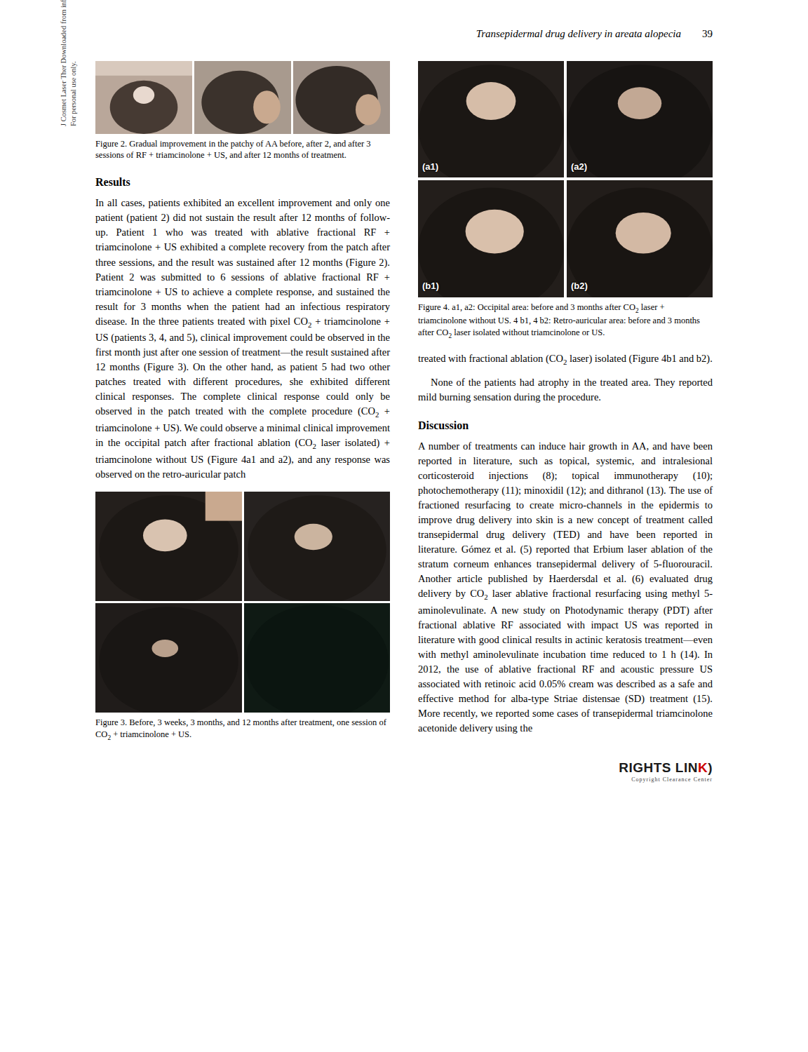J Cosmet Laser Ther Downloaded from informahealthcare.com by Tel Aviv University on 02/24/15
For personal use only.
Transepidermal drug delivery in areata alopecia 39
Figure 2. Gradual improvement in the patchy of AA before, after 2, and after 3 sessions of RF + triamcinolone + US, and after 12 months of treatment.
Results
In all cases, patients exhibited an excellent improvement and only one patient (patient 2) did not sustain the result after 12 months of follow-up. Patient 1 who was treated with ablative fractional RF + triamcinolone + US exhibited a complete recovery from the patch after three sessions, and the result was sustained after 12 months (Figure 2). Patient 2 was submitted to 6 sessions of ablative fractional RF + triamcinolone + US to achieve a complete response, and sustained the result for 3 months when the patient had an infectious respiratory disease. In the three patients treated with pixel CO2 + triamcinolone + US (patients 3, 4, and 5), clinical improvement could be observed in the first month just after one session of treatment—the result sustained after 12 months (Figure 3). On the other hand, as patient 5 had two other patches treated with different procedures, she exhibited different clinical responses. The complete clinical response could only be observed in the patch treated with the complete procedure (CO2 + triamcinolone + US). We could observe a minimal clinical improvement in the occipital patch after fractional ablation (CO2 laser isolated) + triamcinolone without US (Figure 4a1 and a2), and any response was observed on the retro-auricular patch
Figure 3. Before, 3 weeks, 3 months, and 12 months after treatment, one session of CO2 + triamcinolone + US.
(a1)
(a2)
(b1)
(b2)
Figure 4. a1, a2: Occipital area: before and 3 months after CO2 laser + triamcinolone without US. 4 b1, 4 b2: Retro-auricular area: before and 3 months after CO2 laser isolated without triamcinolone or US.
treated with fractional ablation (CO2 laser) isolated (Figure 4b1 and b2).
None of the patients had atrophy in the treated area. They reported mild burning sensation during the procedure.
Discussion
A number of treatments can induce hair growth in AA, and have been reported in literature, such as topical, systemic, and intralesional corticosteroid injections (8); topical immunotherapy (10); photochemotherapy (11); minoxidil (12); and dithranol (13). The use of fractioned resurfacing to create micro-channels in the epidermis to improve drug delivery into skin is a new concept of treatment called transepidermal drug delivery (TED) and have been reported in literature. Gómez et al. (5) reported that Erbium laser ablation of the stratum corneum enhances transepidermal delivery of 5-fluorouracil. Another article published by Haerdersdal et al. (6) evaluated drug delivery by CO2 laser ablative fractional resurfacing using methyl 5-aminolevulinate. A new study on Photodynamic therapy (PDT) after fractional ablative RF associated with impact US was reported in literature with good clinical results in actinic keratosis treatment—even with methyl aminolevulinate incubation time reduced to 1 h (14). In 2012, the use of ablative fractional RF and acoustic pressure US associated with retinoic acid 0.05% cream was described as a safe and effective method for alba-type Striae distensae (SD) treatment (15). More recently, we reported some cases of transepidermal triamcinolone acetonide delivery using the
RIGHTS LINK)
Copyright Clearance Center